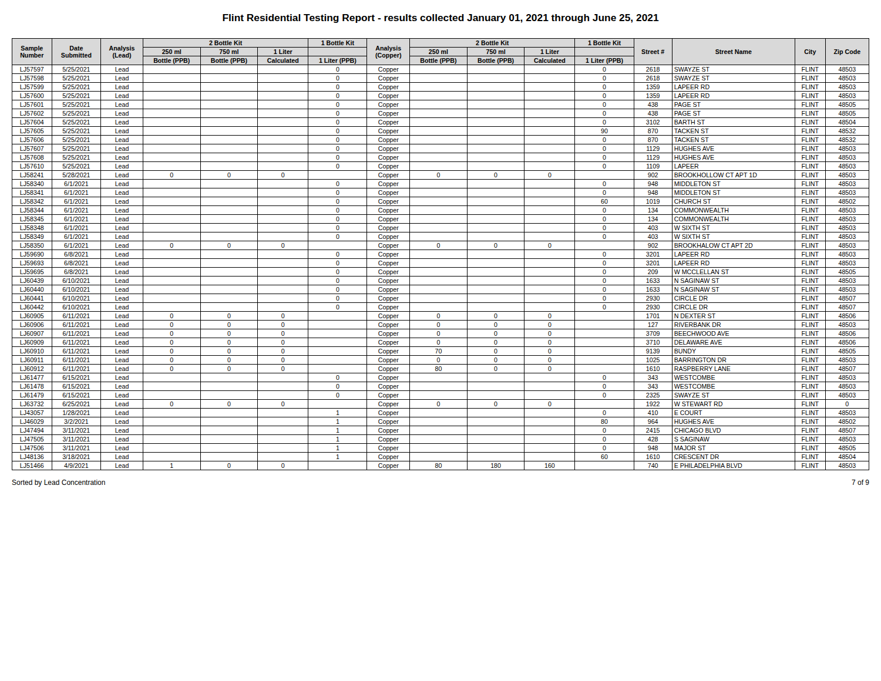Flint Residential Testing Report - results collected January 01, 2021 through June 25, 2021
| Sample Number | Date Submitted | Analysis (Lead) | 2 Bottle Kit | 1 Bottle Kit | Analysis (Copper) | 2 Bottle Kit | 1 Bottle Kit | Street # | Street Name | City | Zip Code |
| --- | --- | --- | --- | --- | --- | --- | --- | --- | --- | --- | --- |
| 250 ml | 750 ml | 1 Liter | | 250 ml | 750 ml | 1 Liter | |
| Bottle (PPB) | Bottle (PPB) | Calculated | 1 Liter (PPB) | Bottle (PPB) | Bottle (PPB) | Calculated | 1 Liter (PPB) |
| LJ57597 | 5/25/2021 | Lead | | | | 0 | Copper | | | | 0 | 2618 | SWAYZE ST | FLINT | 48503 |
| LJ57598 | 5/25/2021 | Lead | | | | 0 | Copper | | | | 0 | 2618 | SWAYZE ST | FLINT | 48503 |
| LJ57599 | 5/25/2021 | Lead | | | | 0 | Copper | | | | 0 | 1359 | LAPEER RD | FLINT | 48503 |
| LJ57600 | 5/25/2021 | Lead | | | | 0 | Copper | | | | 0 | 1359 | LAPEER RD | FLINT | 48503 |
| LJ57601 | 5/25/2021 | Lead | | | | 0 | Copper | | | | 0 | 438 | PAGE ST | FLINT | 48505 |
| LJ57602 | 5/25/2021 | Lead | | | | 0 | Copper | | | | 0 | 438 | PAGE ST | FLINT | 48505 |
| LJ57604 | 5/25/2021 | Lead | | | | 0 | Copper | | | | 0 | 3102 | BARTH ST | FLINT | 48504 |
| LJ57605 | 5/25/2021 | Lead | | | | 0 | Copper | | | | 90 | 870 | TACKEN ST | FLINT | 48532 |
| LJ57606 | 5/25/2021 | Lead | | | | 0 | Copper | | | | 0 | 870 | TACKEN ST | FLINT | 48532 |
| LJ57607 | 5/25/2021 | Lead | | | | 0 | Copper | | | | 0 | 1129 | HUGHES AVE | FLINT | 48503 |
| LJ57608 | 5/25/2021 | Lead | | | | 0 | Copper | | | | 0 | 1129 | HUGHES AVE | FLINT | 48503 |
| LJ57610 | 5/25/2021 | Lead | | | | 0 | Copper | | | | 0 | 1109 | LAPEER | FLINT | 48503 |
| LJ58241 | 5/28/2021 | Lead | 0 | 0 | 0 | | Copper | 0 | 0 | 0 | | 902 | BROOKHOLLOW CT APT 1D | FLINT | 48503 |
| LJ58340 | 6/1/2021 | Lead | | | | 0 | Copper | | | | 0 | 948 | MIDDLETON ST | FLINT | 48503 |
| LJ58341 | 6/1/2021 | Lead | | | | 0 | Copper | | | | 0 | 948 | MIDDLETON ST | FLINT | 48503 |
| LJ58342 | 6/1/2021 | Lead | | | | 0 | Copper | | | | 60 | 1019 | CHURCH ST | FLINT | 48502 |
| LJ58344 | 6/1/2021 | Lead | | | | 0 | Copper | | | | 0 | 134 | COMMONWEALTH | FLINT | 48503 |
| LJ58345 | 6/1/2021 | Lead | | | | 0 | Copper | | | | 0 | 134 | COMMONWEALTH | FLINT | 48503 |
| LJ58348 | 6/1/2021 | Lead | | | | 0 | Copper | | | | 0 | 403 | W SIXTH ST | FLINT | 48503 |
| LJ58349 | 6/1/2021 | Lead | | | | 0 | Copper | | | | 0 | 403 | W SIXTH ST | FLINT | 48503 |
| LJ58350 | 6/1/2021 | Lead | 0 | 0 | 0 | | Copper | 0 | 0 | 0 | | 902 | BROOKHALOW CT APT 2D | FLINT | 48503 |
| LJ59690 | 6/8/2021 | Lead | | | | 0 | Copper | | | | 0 | 3201 | LAPEER RD | FLINT | 48503 |
| LJ59693 | 6/8/2021 | Lead | | | | 0 | Copper | | | | 0 | 3201 | LAPEER RD | FLINT | 48503 |
| LJ59695 | 6/8/2021 | Lead | | | | 0 | Copper | | | | 0 | 209 | W MCCLELLAN ST | FLINT | 48505 |
| LJ60439 | 6/10/2021 | Lead | | | | 0 | Copper | | | | 0 | 1633 | N SAGINAW ST | FLINT | 48503 |
| LJ60440 | 6/10/2021 | Lead | | | | 0 | Copper | | | | 0 | 1633 | N SAGINAW ST | FLINT | 48503 |
| LJ60441 | 6/10/2021 | Lead | | | | 0 | Copper | | | | 0 | 2930 | CIRCLE DR | FLINT | 48507 |
| LJ60442 | 6/10/2021 | Lead | | | | 0 | Copper | | | | 0 | 2930 | CIRCLE DR | FLINT | 48507 |
| LJ60905 | 6/11/2021 | Lead | 0 | 0 | 0 | | Copper | 0 | 0 | 0 | | 1701 | N DEXTER ST | FLINT | 48506 |
| LJ60906 | 6/11/2021 | Lead | 0 | 0 | 0 | | Copper | 0 | 0 | 0 | | 127 | RIVERBANK DR | FLINT | 48503 |
| LJ60907 | 6/11/2021 | Lead | 0 | 0 | 0 | | Copper | 0 | 0 | 0 | | 3709 | BEECHWOOD AVE | FLINT | 48506 |
| LJ60909 | 6/11/2021 | Lead | 0 | 0 | 0 | | Copper | 0 | 0 | 0 | | 3710 | DELAWARE AVE | FLINT | 48506 |
| LJ60910 | 6/11/2021 | Lead | 0 | 0 | 0 | | Copper | 70 | 0 | 0 | | 9139 | BUNDY | FLINT | 48505 |
| LJ60911 | 6/11/2021 | Lead | 0 | 0 | 0 | | Copper | 0 | 0 | 0 | | 1025 | BARRINGTON DR | FLINT | 48503 |
| LJ60912 | 6/11/2021 | Lead | 0 | 0 | 0 | | Copper | 80 | 0 | 0 | | 1610 | RASPBERRY LANE | FLINT | 48507 |
| LJ61477 | 6/15/2021 | Lead | | | | 0 | Copper | | | | 0 | 343 | WESTCOMBE | FLINT | 48503 |
| LJ61478 | 6/15/2021 | Lead | | | | 0 | Copper | | | | 0 | 343 | WESTCOMBE | FLINT | 48503 |
| LJ61479 | 6/15/2021 | Lead | | | | 0 | Copper | | | | 0 | 2325 | SWAYZE ST | FLINT | 48503 |
| LJ63732 | 6/25/2021 | Lead | 0 | 0 | 0 | | Copper | 0 | 0 | 0 | | 1922 | W STEWART RD | FLINT | 0 |
| LJ43057 | 1/28/2021 | Lead | | | | 1 | Copper | | | | 0 | 410 | E COURT | FLINT | 48503 |
| LJ46029 | 3/2/2021 | Lead | | | | 1 | Copper | | | | 80 | 964 | HUGHES AVE | FLINT | 48502 |
| LJ47494 | 3/11/2021 | Lead | | | | 1 | Copper | | | | 0 | 2415 | CHICAGO BLVD | FLINT | 48507 |
| LJ47505 | 3/11/2021 | Lead | | | | 1 | Copper | | | | 0 | 428 | S SAGINAW | FLINT | 48503 |
| LJ47506 | 3/11/2021 | Lead | | | | 1 | Copper | | | | 0 | 948 | MAJOR ST | FLINT | 48505 |
| LJ48136 | 3/18/2021 | Lead | | | | 1 | Copper | | | | 60 | 1610 | CRESCENT DR | FLINT | 48504 |
| LJ51466 | 4/9/2021 | Lead | 1 | 0 | 0 | | Copper | 80 | 180 | 160 | | 740 | E PHILADELPHIA BLVD | FLINT | 48503 |
Sorted by Lead Concentration 7 of 9